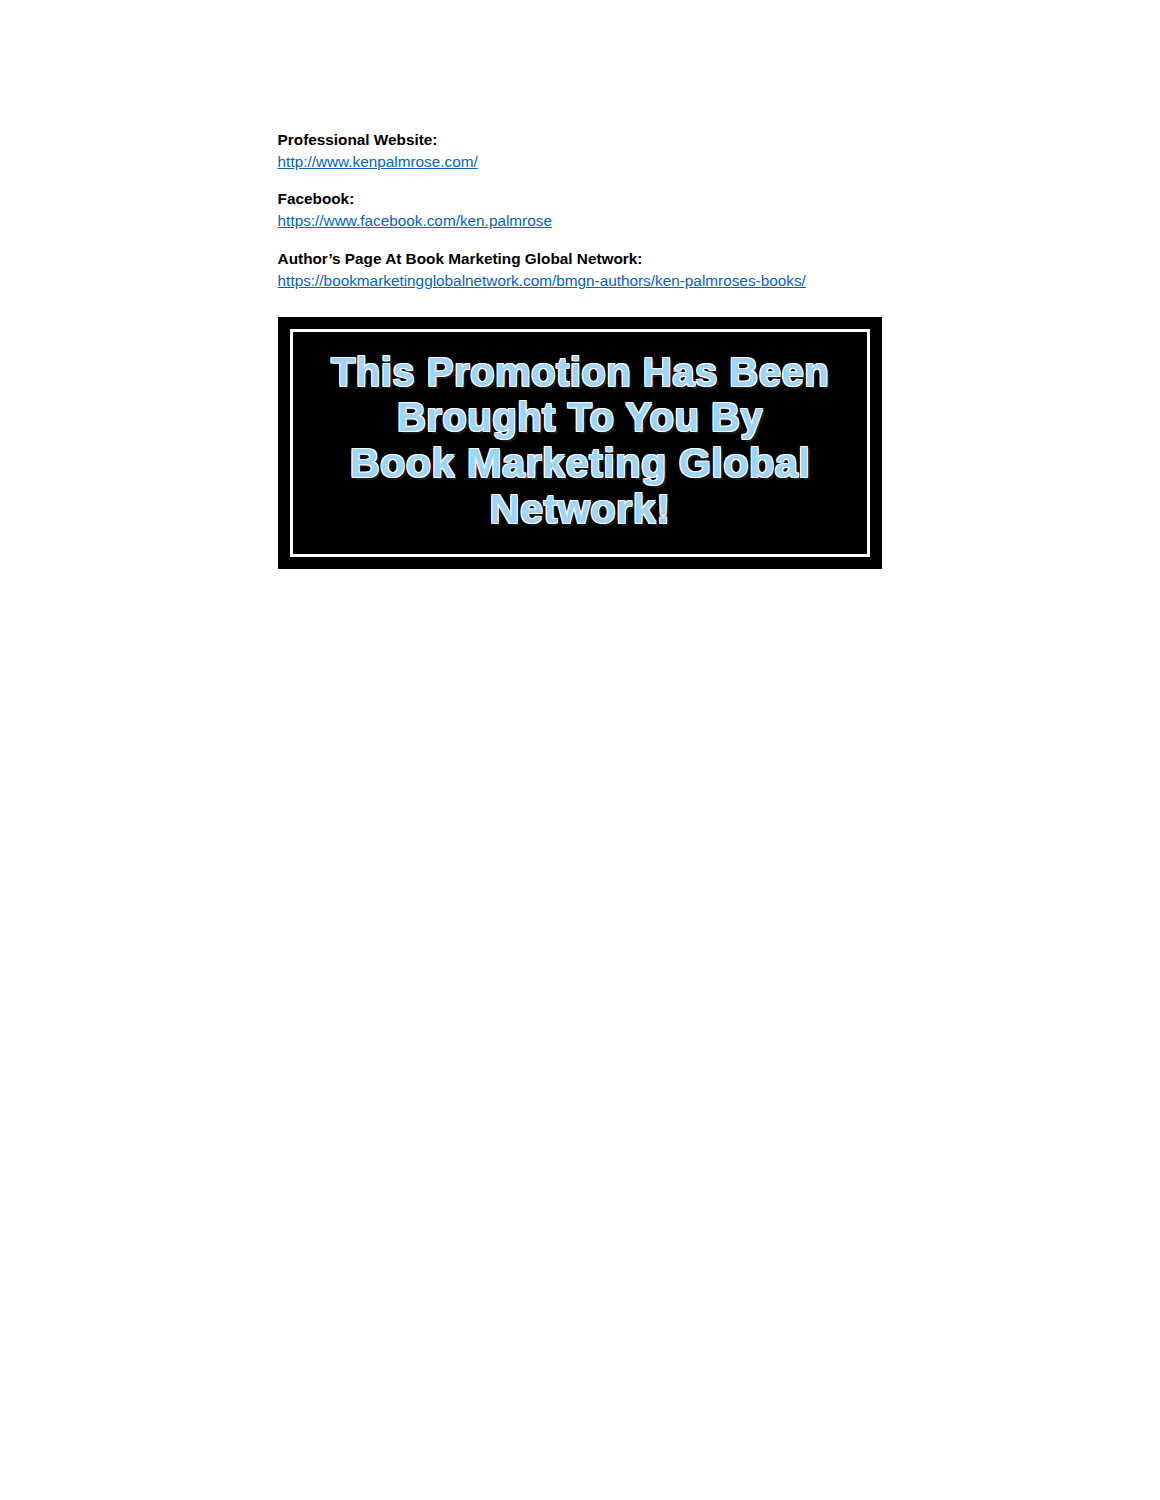Professional Website:
http://www.kenpalmrose.com/
Facebook:
https://www.facebook.com/ken.palmrose
Author’s Page At Book Marketing Global Network:
https://bookmarketingglobalnetwork.com/bmgn-authors/ken-palmroses-books/
This Promotion Has Been Brought To You By Book Marketing Global Network!